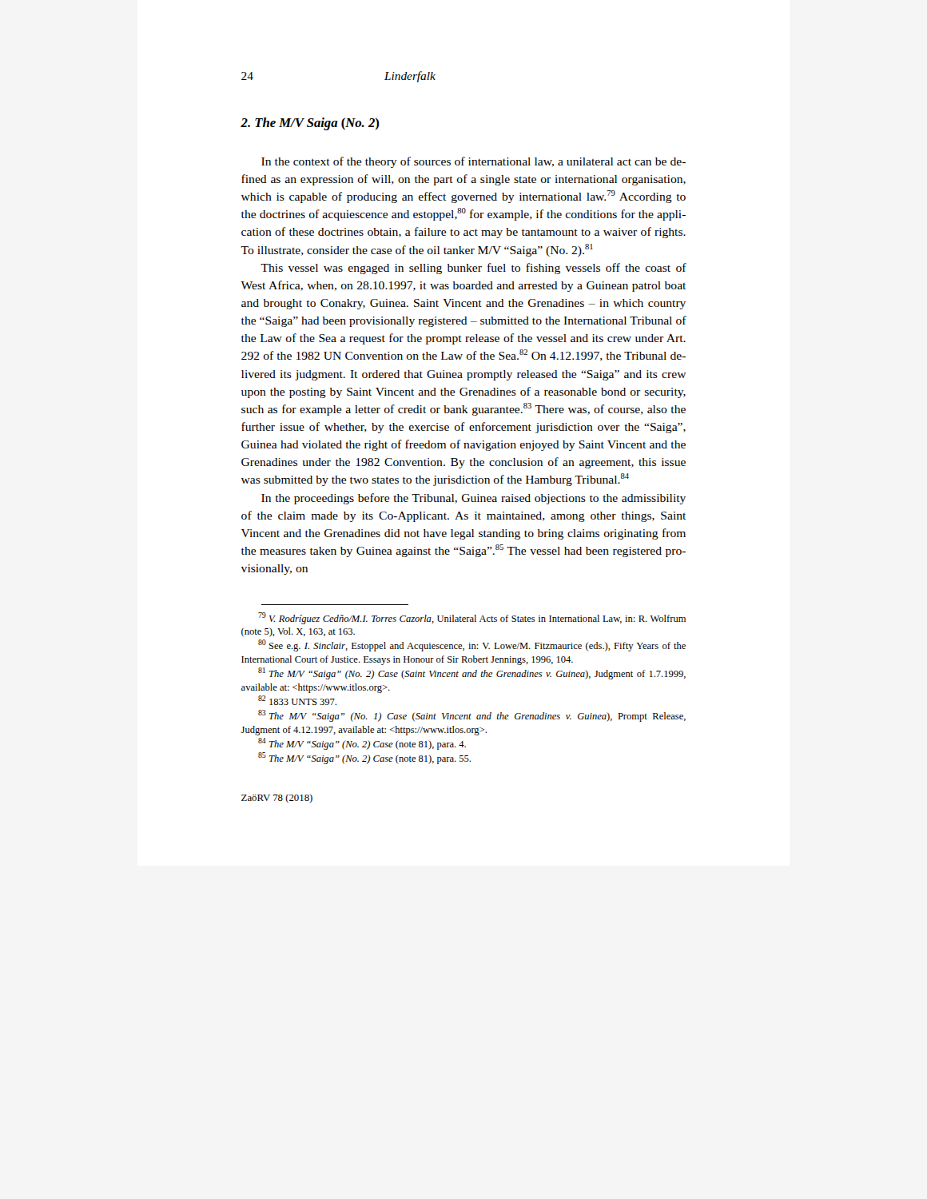24 Linderfalk
2. The M/V Saiga (No. 2)
In the context of the theory of sources of international law, a unilateral act can be defined as an expression of will, on the part of a single state or international organisation, which is capable of producing an effect governed by international law.79 According to the doctrines of acquiescence and estoppel,80 for example, if the conditions for the application of these doctrines obtain, a failure to act may be tantamount to a waiver of rights. To illustrate, consider the case of the oil tanker M/V “Saiga” (No. 2).81
This vessel was engaged in selling bunker fuel to fishing vessels off the coast of West Africa, when, on 28.10.1997, it was boarded and arrested by a Guinean patrol boat and brought to Conakry, Guinea. Saint Vincent and the Grenadines – in which country the “Saiga” had been provisionally registered – submitted to the International Tribunal of the Law of the Sea a request for the prompt release of the vessel and its crew under Art. 292 of the 1982 UN Convention on the Law of the Sea.82 On 4.12.1997, the Tribunal delivered its judgment. It ordered that Guinea promptly released the “Saiga” and its crew upon the posting by Saint Vincent and the Grenadines of a reasonable bond or security, such as for example a letter of credit or bank guarantee.83 There was, of course, also the further issue of whether, by the exercise of enforcement jurisdiction over the “Saiga”, Guinea had violated the right of freedom of navigation enjoyed by Saint Vincent and the Grenadines under the 1982 Convention. By the conclusion of an agreement, this issue was submitted by the two states to the jurisdiction of the Hamburg Tribunal.84
In the proceedings before the Tribunal, Guinea raised objections to the admissibility of the claim made by its Co-Applicant. As it maintained, among other things, Saint Vincent and the Grenadines did not have legal standing to bring claims originating from the measures taken by Guinea against the “Saiga”.85 The vessel had been registered provisionally, on
79 V. Rodríguez Cedño/M.I. Torres Cazorla, Unilateral Acts of States in International Law, in: R. Wolfrum (note 5), Vol. X, 163, at 163.
80 See e.g. I. Sinclair, Estoppel and Acquiescence, in: V. Lowe/M. Fitzmaurice (eds.), Fifty Years of the International Court of Justice. Essays in Honour of Sir Robert Jennings, 1996, 104.
81 The M/V “Saiga” (No. 2) Case (Saint Vincent and the Grenadines v. Guinea), Judgment of 1.7.1999, available at: <https://www.itlos.org>.
821833 UNTS 397.
83 The M/V “Saiga” (No. 1) Case (Saint Vincent and the Grenadines v. Guinea), Prompt Release, Judgment of 4.12.1997, available at: <https://www.itlos.org>.
84 The M/V “Saiga” (No. 2) Case (note 81), para. 4.
85 The M/V “Saiga” (No. 2) Case (note 81), para. 55.
ZaöRV 78 (2018)